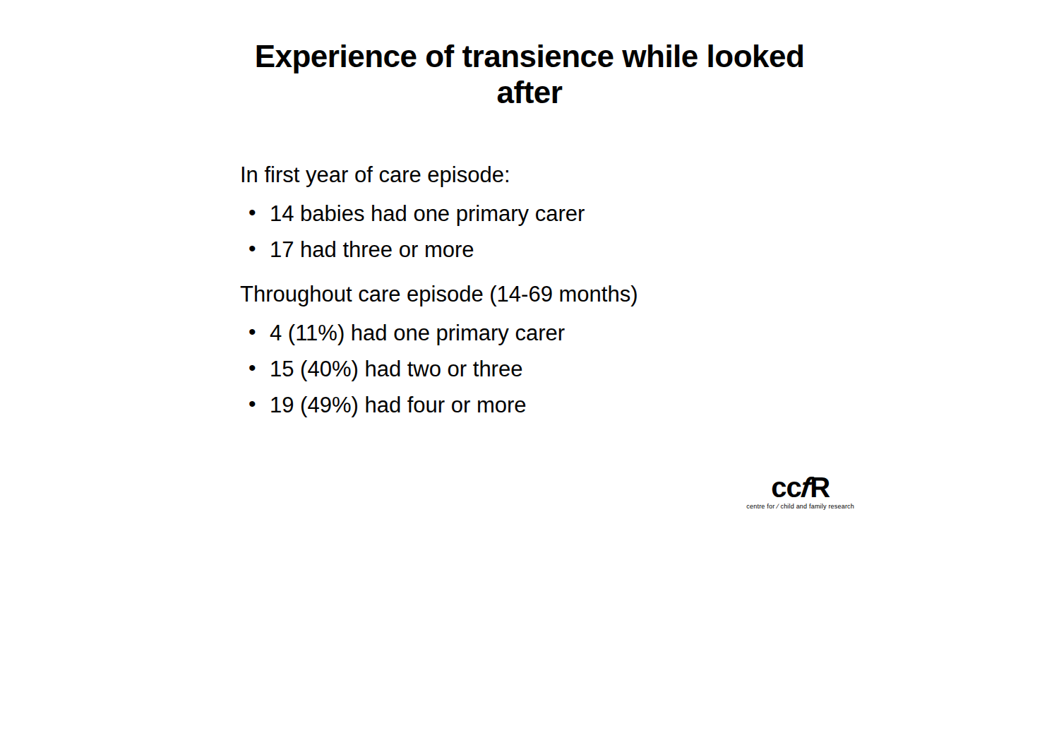Experience of transience while looked after
In first year of care episode:
14 babies had one primary carer
17 had three or more
Throughout care episode (14-69 months)
4 (11%) had one primary carer
15 (40%) had two or three
19 (49%) had four or more
ccf R
centre for / child and family research